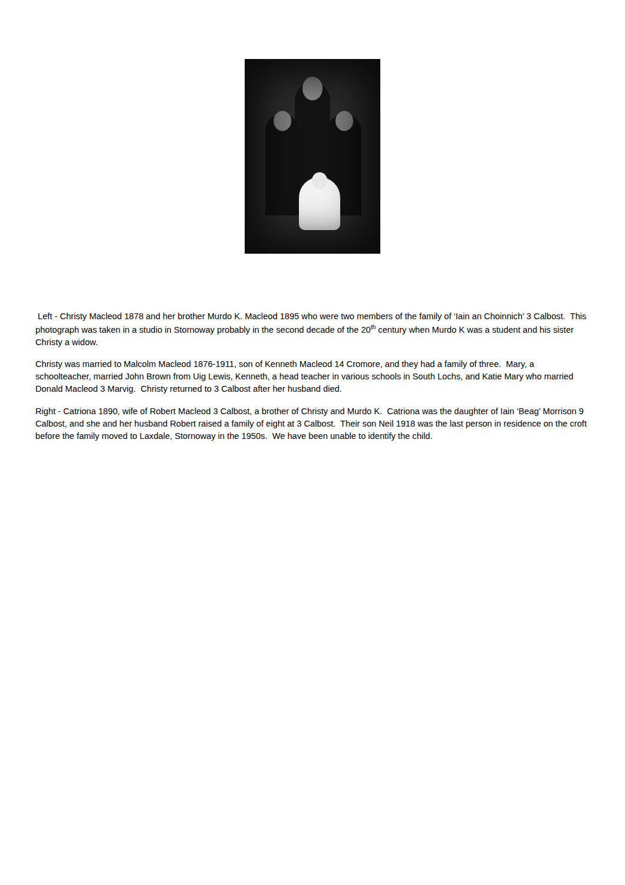Left - Christy Macleod 1878 and her brother Murdo K. Macleod 1895 who were two members of the family of ‘Iain an Choinnich’ 3 Calbost. This photograph was taken in a studio in Stornoway probably in the second decade of the 20th century when Murdo K was a student and his sister Christy a widow.
Christy was married to Malcolm Macleod 1876-1911, son of Kenneth Macleod 14 Cromore, and they had a family of three. Mary, a schoolteacher, married John Brown from Uig Lewis, Kenneth, a head teacher in various schools in South Lochs, and Katie Mary who married Donald Macleod 3 Marvig. Christy returned to 3 Calbost after her husband died.
Right - Catriona 1890, wife of Robert Macleod 3 Calbost, a brother of Christy and Murdo K. Catriona was the daughter of Iain ‘Beag’ Morrison 9 Calbost, and she and her husband Robert raised a family of eight at 3 Calbost. Their son Neil 1918 was the last person in residence on the croft before the family moved to Laxdale, Stornoway in the 1950s. We have been unable to identify the child.